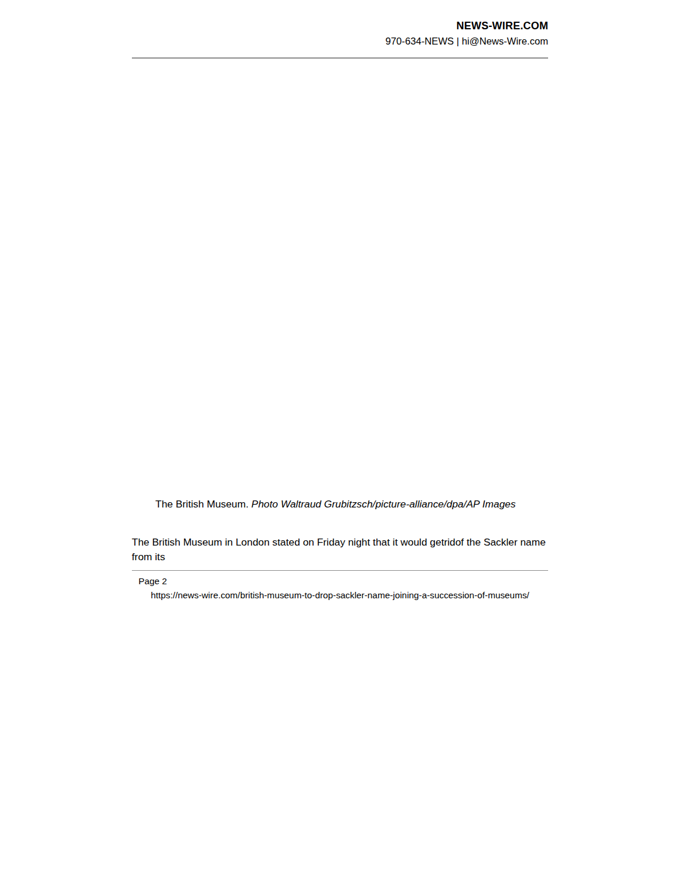NEWS-WIRE.COM
970-634-NEWS | hi@News-Wire.com
The British Museum. Photo Waltraud Grubitzsch/picture-alliance/dpa/AP Images
The British Museum in London stated on Friday night that it would getridof the Sackler name from its
Page 2
https://news-wire.com/british-museum-to-drop-sackler-name-joining-a-succession-of-museums/